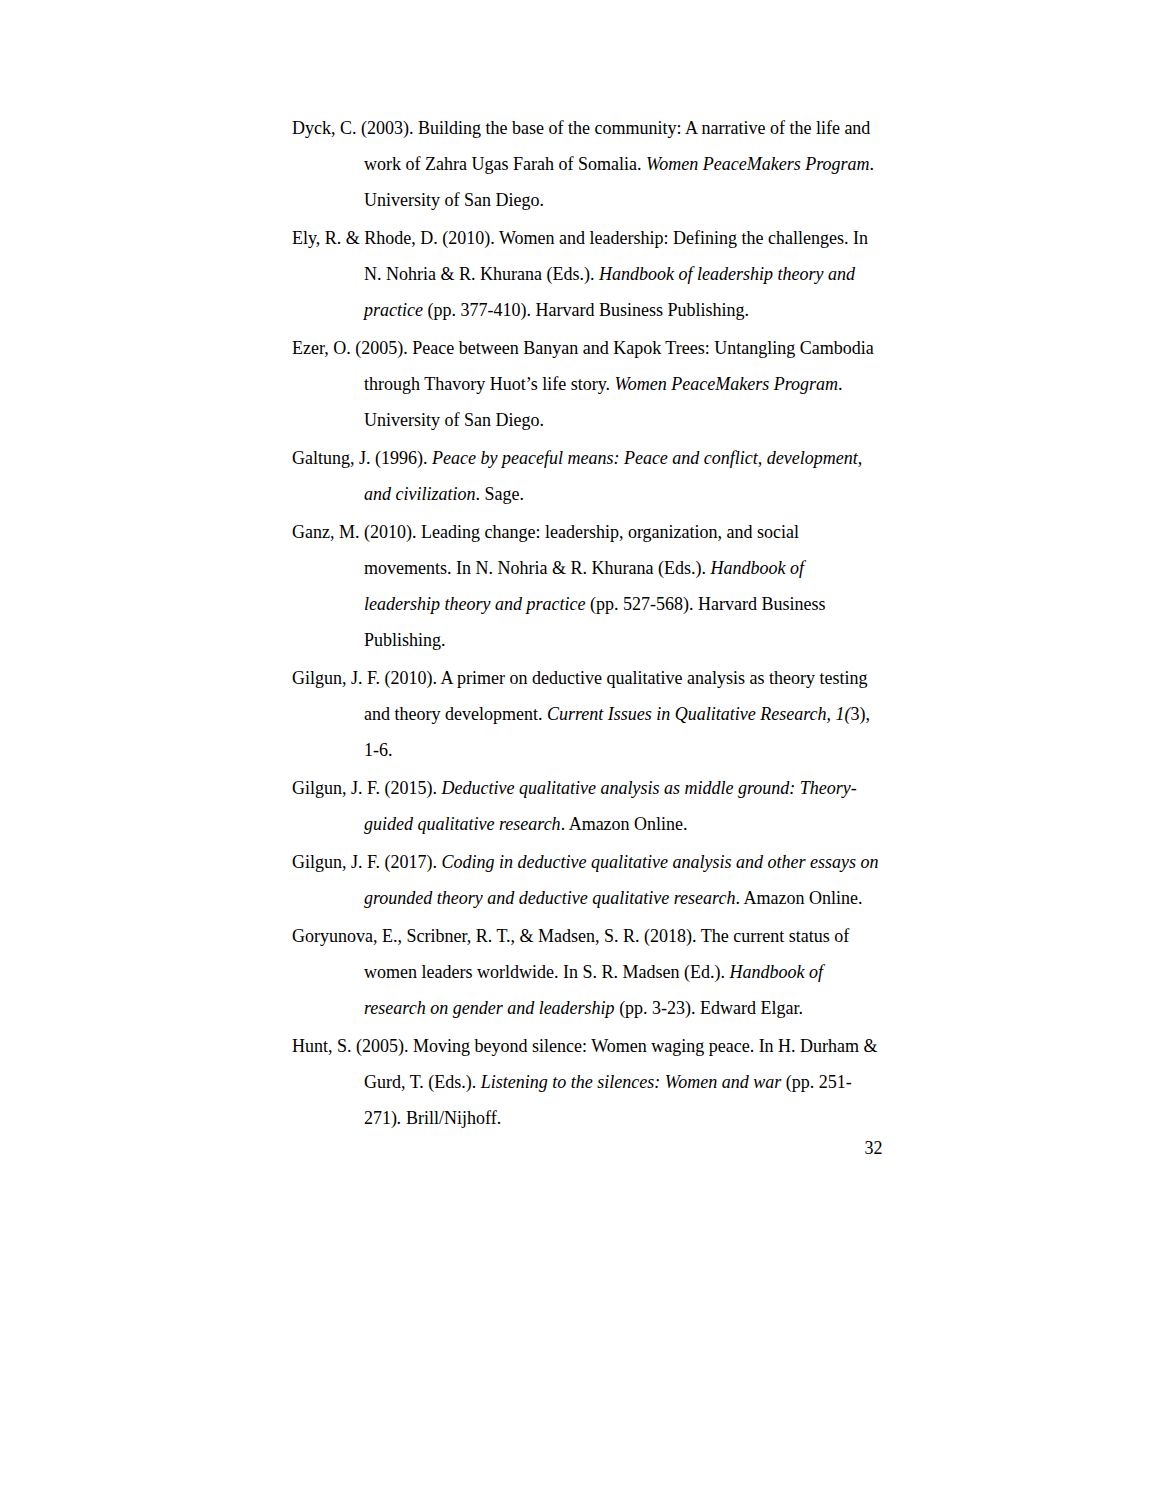Dyck, C. (2003). Building the base of the community: A narrative of the life and work of Zahra Ugas Farah of Somalia. Women PeaceMakers Program. University of San Diego.
Ely, R. & Rhode, D. (2010). Women and leadership: Defining the challenges. In N. Nohria & R. Khurana (Eds.). Handbook of leadership theory and practice (pp. 377-410). Harvard Business Publishing.
Ezer, O. (2005). Peace between Banyan and Kapok Trees: Untangling Cambodia through Thavory Huot’s life story. Women PeaceMakers Program. University of San Diego.
Galtung, J. (1996). Peace by peaceful means: Peace and conflict, development, and civilization. Sage.
Ganz, M. (2010). Leading change: leadership, organization, and social movements. In N. Nohria & R. Khurana (Eds.). Handbook of leadership theory and practice (pp. 527-568). Harvard Business Publishing.
Gilgun, J. F. (2010). A primer on deductive qualitative analysis as theory testing and theory development. Current Issues in Qualitative Research, 1(3), 1-6.
Gilgun, J. F. (2015). Deductive qualitative analysis as middle ground: Theory-guided qualitative research. Amazon Online.
Gilgun, J. F. (2017). Coding in deductive qualitative analysis and other essays on grounded theory and deductive qualitative research. Amazon Online.
Goryunova, E., Scribner, R. T., & Madsen, S. R. (2018). The current status of women leaders worldwide. In S. R. Madsen (Ed.). Handbook of research on gender and leadership (pp. 3-23). Edward Elgar.
Hunt, S. (2005). Moving beyond silence: Women waging peace. In H. Durham & Gurd, T. (Eds.). Listening to the silences: Women and war (pp. 251-271). Brill/Nijhoff.
32